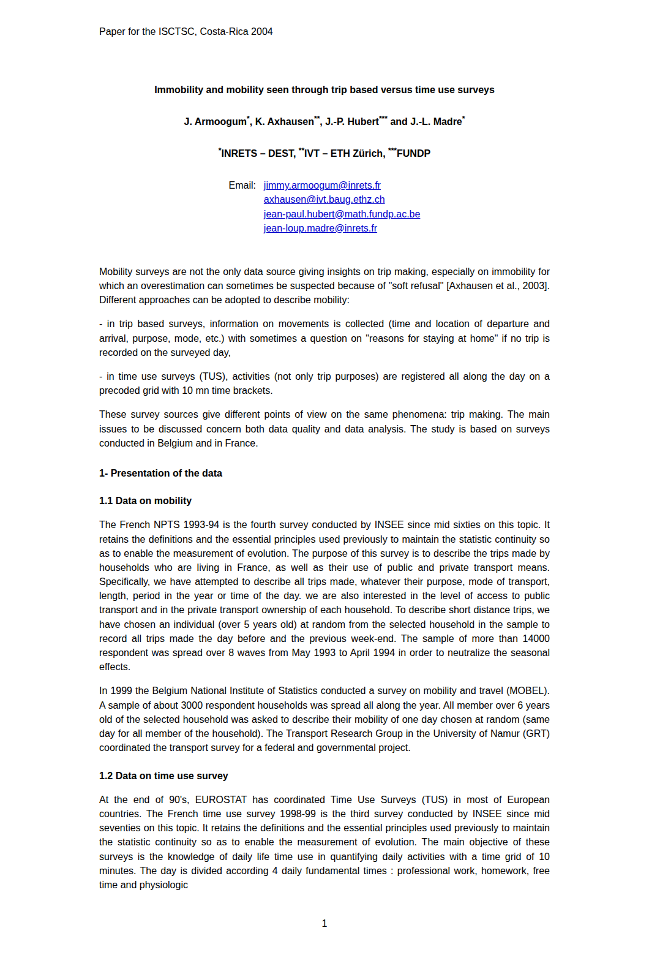Paper for the ISCTSC, Costa-Rica 2004
Immobility and mobility seen through trip based versus time use surveys
J. Armoogum*, K. Axhausen**, J.-P. Hubert*** and J.-L. Madre*
*INRETS – DEST, **IVT – ETH Zürich, ***FUNDP
| Email: | jimmy.armoogum@inrets.fr axhausen@ivt.baug.ethz.ch jean-paul.hubert@math.fundp.ac.be jean-loup.madre@inrets.fr |
Mobility surveys are not the only data source giving insights on trip making, especially on immobility for which an overestimation can sometimes be suspected because of "soft refusal" [Axhausen et al., 2003]. Different approaches can be adopted to describe mobility:
- in trip based surveys, information on movements is collected (time and location of departure and arrival, purpose, mode, etc.) with sometimes a question on "reasons for staying at home" if no trip is recorded on the surveyed day,
- in time use surveys (TUS), activities (not only trip purposes) are registered all along the day on a precoded grid with 10 mn time brackets.
These survey sources give different points of view on the same phenomena: trip making. The main issues to be discussed concern both data quality and data analysis. The study is based on surveys conducted in Belgium and in France.
1- Presentation of the data
1.1 Data on mobility
The French NPTS 1993-94 is the fourth survey conducted by INSEE since mid sixties on this topic. It retains the definitions and the essential principles used previously to maintain the statistic continuity so as to enable the measurement of evolution. The purpose of this survey is to describe the trips made by households who are living in France, as well as their use of public and private transport means. Specifically, we have attempted to describe all trips made, whatever their purpose, mode of transport, length, period in the year or time of the day. we are also interested in the level of access to public transport and in the private transport ownership of each household. To describe short distance trips, we have chosen an individual (over 5 years old) at random from the selected household in the sample to record all trips made the day before and the previous week-end. The sample of more than 14000 respondent was spread over 8 waves from May 1993 to April 1994 in order to neutralize the seasonal effects.
In 1999 the Belgium National Institute of Statistics conducted a survey on mobility and travel (MOBEL). A sample of about 3000 respondent households was spread all along the year. All member over 6 years old of the selected household was asked to describe their mobility of one day chosen at random (same day for all member of the household). The Transport Research Group in the University of Namur (GRT) coordinated the transport survey for a federal and governmental project.
1.2 Data on time use survey
At the end of 90's, EUROSTAT has coordinated Time Use Surveys (TUS) in most of European countries. The French time use survey 1998-99 is the third survey conducted by INSEE since mid seventies on this topic. It retains the definitions and the essential principles used previously to maintain the statistic continuity so as to enable the measurement of evolution. The main objective of these surveys is the knowledge of daily life time use in quantifying daily activities with a time grid of 10 minutes. The day is divided according 4 daily fundamental times : professional work, homework, free time and physiologic
1